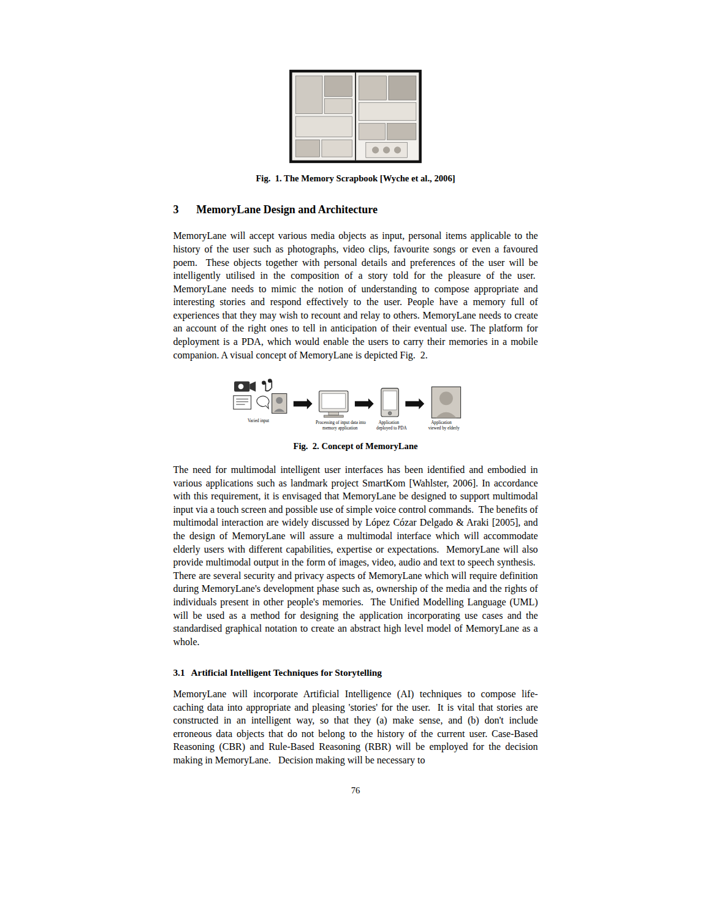Fig. 1. The Memory Scrapbook [Wyche et al., 2006]
3 MemoryLane Design and Architecture
MemoryLane will accept various media objects as input, personal items applicable to the history of the user such as photographs, video clips, favourite songs or even a favoured poem. These objects together with personal details and preferences of the user will be intelligently utilised in the composition of a story told for the pleasure of the user. MemoryLane needs to mimic the notion of understanding to compose appropriate and interesting stories and respond effectively to the user. People have a memory full of experiences that they may wish to recount and relay to others. MemoryLane needs to create an account of the right ones to tell in anticipation of their eventual use. The platform for deployment is a PDA, which would enable the users to carry their memories in a mobile companion. A visual concept of MemoryLane is depicted Fig. 2.
Fig. 2. Concept of MemoryLane
The need for multimodal intelligent user interfaces has been identified and embodied in various applications such as landmark project SmartKom [Wahlster, 2006]. In accordance with this requirement, it is envisaged that MemoryLane be designed to support multimodal input via a touch screen and possible use of simple voice control commands. The benefits of multimodal interaction are widely discussed by López Cózar Delgado & Araki [2005], and the design of MemoryLane will assure a multimodal interface which will accommodate elderly users with different capabilities, expertise or expectations. MemoryLane will also provide multimodal output in the form of images, video, audio and text to speech synthesis. There are several security and privacy aspects of MemoryLane which will require definition during MemoryLane's development phase such as, ownership of the media and the rights of individuals present in other people's memories. The Unified Modelling Language (UML) will be used as a method for designing the application incorporating use cases and the standardised graphical notation to create an abstract high level model of MemoryLane as a whole.
3.1 Artificial Intelligent Techniques for Storytelling
MemoryLane will incorporate Artificial Intelligence (AI) techniques to compose life-caching data into appropriate and pleasing 'stories' for the user. It is vital that stories are constructed in an intelligent way, so that they (a) make sense, and (b) don't include erroneous data objects that do not belong to the history of the current user. Case-Based Reasoning (CBR) and Rule-Based Reasoning (RBR) will be employed for the decision making in MemoryLane. Decision making will be necessary to
76